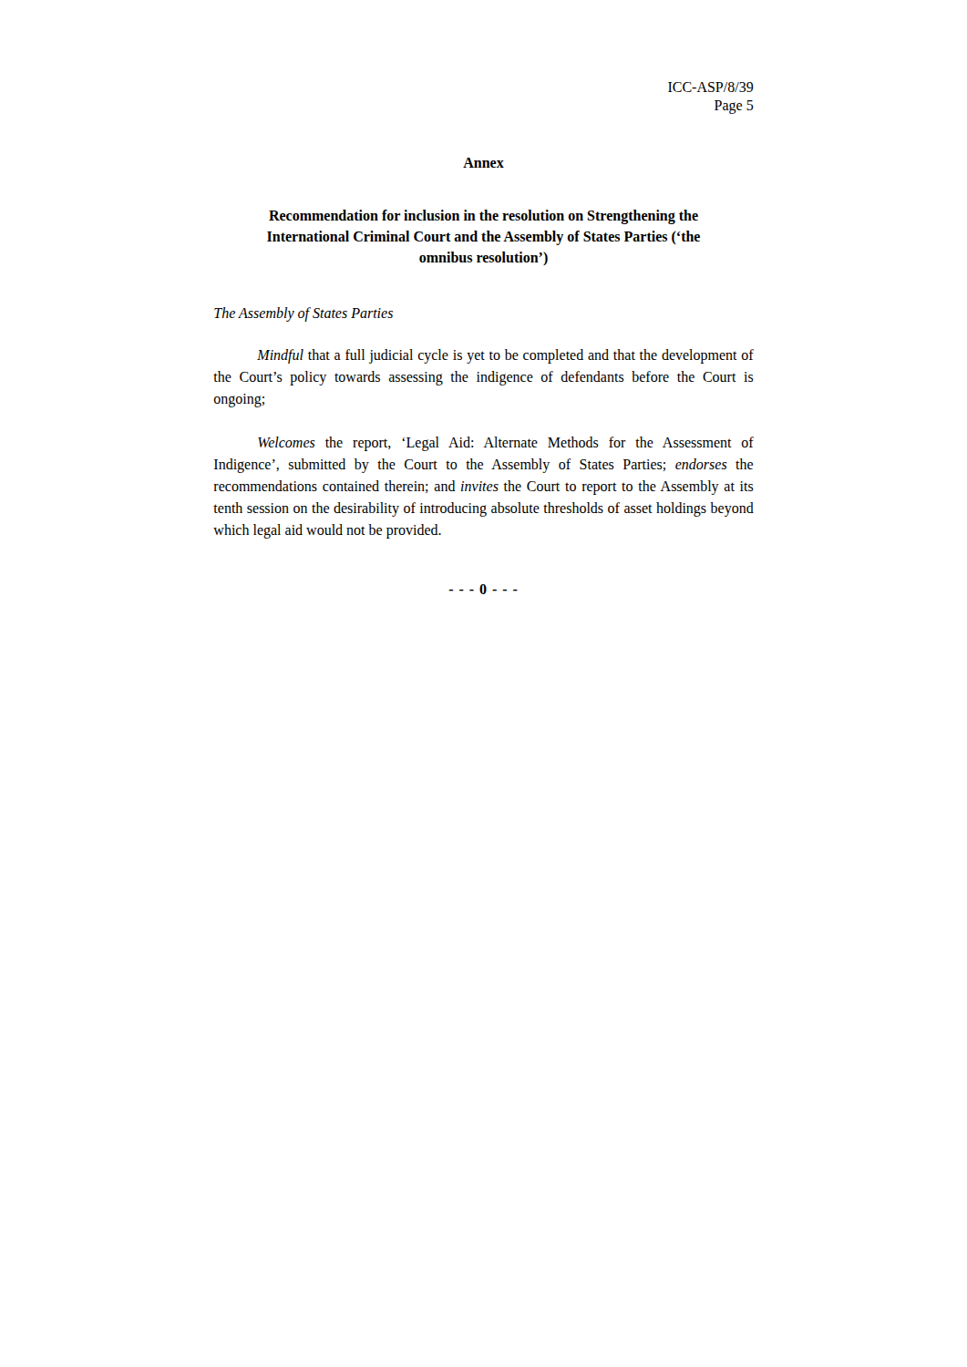ICC-ASP/8/39
Page 5
Annex
Recommendation for inclusion in the resolution on Strengthening the International Criminal Court and the Assembly of States Parties (‘the omnibus resolution’)
The Assembly of States Parties
Mindful that a full judicial cycle is yet to be completed and that the development of the Court’s policy towards assessing the indigence of defendants before the Court is ongoing;
Welcomes the report, ‘Legal Aid: Alternate Methods for the Assessment of Indigence’, submitted by the Court to the Assembly of States Parties; endorses the recommendations contained therein; and invites the Court to report to the Assembly at its tenth session on the desirability of introducing absolute thresholds of asset holdings beyond which legal aid would not be provided.
- - - 0 - - -